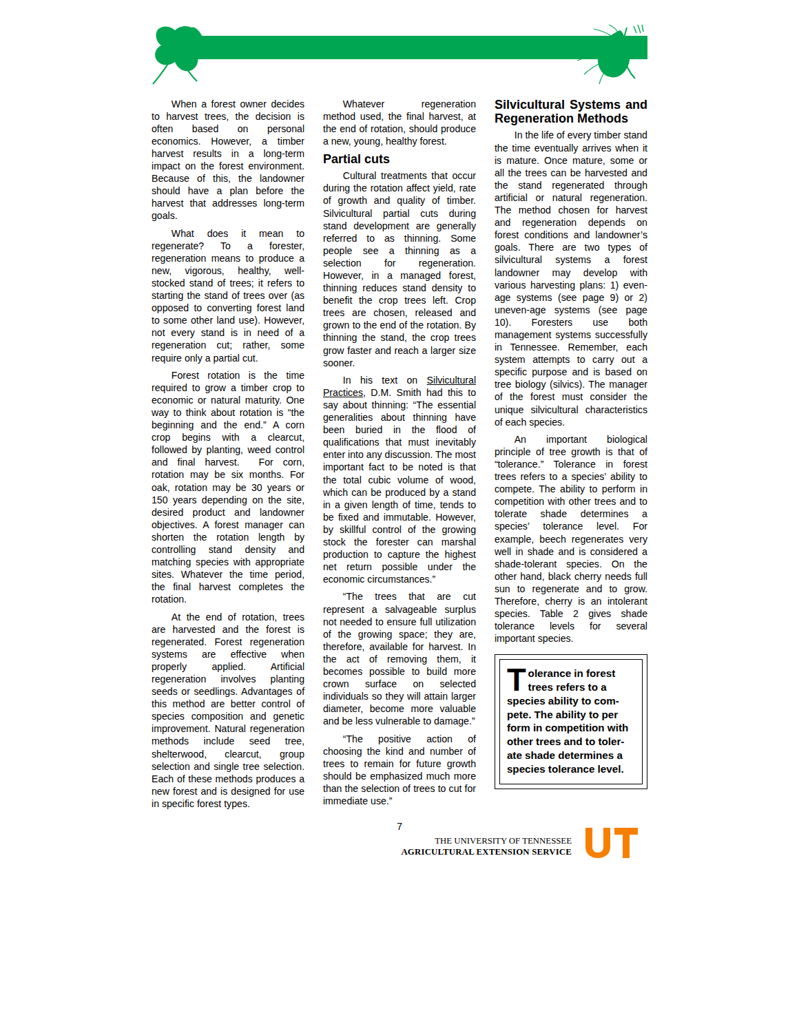When a forest owner decides to harvest trees, the decision is often based on personal economics. However, a timber harvest results in a long-term impact on the forest environment. Because of this, the landowner should have a plan before the harvest that addresses long-term goals.
What does it mean to regenerate? To a forester, regeneration means to produce a new, vigorous, healthy, well-stocked stand of trees; it refers to starting the stand of trees over (as opposed to converting forest land to some other land use). However, not every stand is in need of a regeneration cut; rather, some require only a partial cut.
Forest rotation is the time required to grow a timber crop to economic or natural maturity. One way to think about rotation is “the beginning and the end.” A corn crop begins with a clearcut, followed by planting, weed control and final harvest. For corn, rotation may be six months. For oak, rotation may be 30 years or 150 years depending on the site, desired product and landowner objectives. A forest manager can shorten the rotation length by controlling stand density and matching species with appropriate sites. Whatever the time period, the final harvest completes the rotation.
At the end of rotation, trees are harvested and the forest is regenerated. Forest regeneration systems are effective when properly applied. Artificial regeneration involves planting seeds or seedlings. Advantages of this method are better control of species composition and genetic improvement. Natural regeneration methods include seed tree, shelterwood, clearcut, group selection and single tree selection. Each of these methods produces a new forest and is designed for use in specific forest types.
Whatever regeneration method used, the final harvest, at the end of rotation, should produce a new, young, healthy forest.
Partial cuts
Cultural treatments that occur during the rotation affect yield, rate of growth and quality of timber. Silvicultural partial cuts during stand development are generally referred to as thinning. Some people see a thinning as a selection for regeneration. However, in a managed forest, thinning reduces stand density to benefit the crop trees left. Crop trees are chosen, released and grown to the end of the rotation. By thinning the stand, the crop trees grow faster and reach a larger size sooner.
In his text on Silvicultural Practices, D.M. Smith had this to say about thinning: “The essential generalities about thinning have been buried in the flood of qualifications that must inevitably enter into any discussion. The most important fact to be noted is that the total cubic volume of wood, which can be produced by a stand in a given length of time, tends to be fixed and immutable. However, by skillful control of the growing stock the forester can marshal production to capture the highest net return possible under the economic circumstances.”
“The trees that are cut represent a salvageable surplus not needed to ensure full utilization of the growing space; they are, therefore, available for harvest. In the act of removing them, it becomes possible to build more crown surface on selected individuals so they will attain larger diameter, become more valuable and be less vulnerable to damage.”
“The positive action of choosing the kind and number of trees to remain for future growth should be emphasized much more than the selection of trees to cut for immediate use.”
Silvicultural Systems and Regeneration Methods
In the life of every timber stand the time eventually arrives when it is mature. Once mature, some or all the trees can be harvested and the stand regenerated through artificial or natural regeneration. The method chosen for harvest and regeneration depends on forest conditions and landowner’s goals. There are two types of silvicultural systems a forest landowner may develop with various harvesting plans: 1) even-age systems (see page 9) or 2) uneven-age systems (see page 10). Foresters use both management systems successfully in Tennessee. Remember, each system attempts to carry out a specific purpose and is based on tree biology (silvics). The manager of the forest must consider the unique silvicultural characteristics of each species.
An important biological principle of tree growth is that of “tolerance.” Tolerance in forest trees refers to a species’ ability to compete. The ability to perform in competition with other trees and to tolerate shade determines a species’ tolerance level. For example, beech regenerates very well in shade and is considered a shade-tolerant species. On the other hand, black cherry needs full sun to regenerate and to grow. Therefore, cherry is an intolerant species. Table 2 gives shade tolerance levels for several important species.
Tolerance in forest trees refers to a species ability to com­pete. The ability to per form in competition with other trees and to toler­ate shade determines a species tolerance level.
7
THE UNIVERSITY OF TENNESSEE
AGRICULTURAL EXTENSION SERVICE